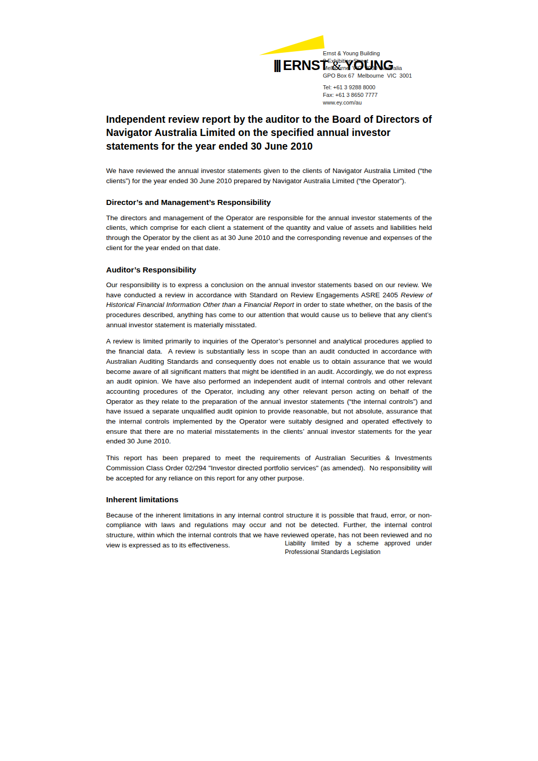|||ERNST & YOUNG
Ernst & Young Building
8 Exhibition Street
Melbourne VIC 3000 Australia
GPO Box 67 Melbourne VIC 3001 Tel: +61 3 9288 8000
Fax: +61 3 8650 7777
www.ey.com/au
Independent review report by the auditor to the Board of Directors of Navigator Australia Limited on the specified annual investor statements for the year ended 30 June 2010
We have reviewed the annual investor statements given to the clients of Navigator Australia Limited (“the clients”) for the year ended 30 June 2010 prepared by Navigator Australia Limited (“the Operator”).
Director’s and Management’s Responsibility
The directors and management of the Operator are responsible for the annual investor statements of the clients, which comprise for each client a statement of the quantity and value of assets and liabilities held through the Operator by the client as at 30 June 2010 and the corresponding revenue and expenses of the client for the year ended on that date.
Auditor’s Responsibility
Our responsibility is to express a conclusion on the annual investor statements based on our review. We have conducted a review in accordance with Standard on Review Engagements ASRE 2405 Review of Historical Financial Information Other than a Financial Report in order to state whether, on the basis of the procedures described, anything has come to our attention that would cause us to believe that any client’s annual investor statement is materially misstated.
A review is limited primarily to inquiries of the Operator’s personnel and analytical procedures applied to the financial data. A review is substantially less in scope than an audit conducted in accordance with Australian Auditing Standards and consequently does not enable us to obtain assurance that we would become aware of all significant matters that might be identified in an audit. Accordingly, we do not express an audit opinion. We have also performed an independent audit of internal controls and other relevant accounting procedures of the Operator, including any other relevant person acting on behalf of the Operator as they relate to the preparation of the annual investor statements (“the internal controls”) and have issued a separate unqualified audit opinion to provide reasonable, but not absolute, assurance that the internal controls implemented by the Operator were suitably designed and operated effectively to ensure that there are no material misstatements in the clients’ annual investor statements for the year ended 30 June 2010.
This report has been prepared to meet the requirements of Australian Securities & Investments Commission Class Order 02/294 "Investor directed portfolio services" (as amended). No responsibility will be accepted for any reliance on this report for any other purpose.
Inherent limitations
Because of the inherent limitations in any internal control structure it is possible that fraud, error, or non-compliance with laws and regulations may occur and not be detected. Further, the internal control structure, within which the internal controls that we have reviewed operate, has not been reviewed and no view is expressed as to its effectiveness.
Liability limited by a scheme approved under Professional Standards Legislation